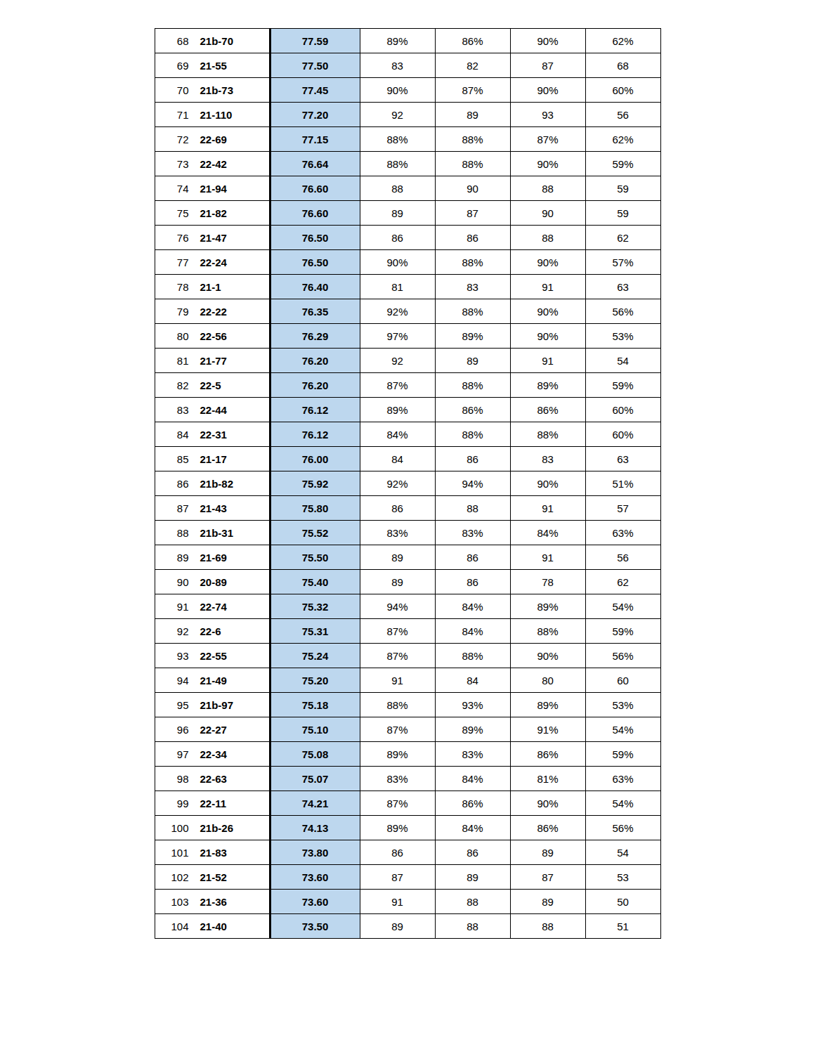| 68 | 21b-70 | 77.59 | 89% | 86% | 90% | 62% |
| 69 | 21-55 | 77.50 | 83 | 82 | 87 | 68 |
| 70 | 21b-73 | 77.45 | 90% | 87% | 90% | 60% |
| 71 | 21-110 | 77.20 | 92 | 89 | 93 | 56 |
| 72 | 22-69 | 77.15 | 88% | 88% | 87% | 62% |
| 73 | 22-42 | 76.64 | 88% | 88% | 90% | 59% |
| 74 | 21-94 | 76.60 | 88 | 90 | 88 | 59 |
| 75 | 21-82 | 76.60 | 89 | 87 | 90 | 59 |
| 76 | 21-47 | 76.50 | 86 | 86 | 88 | 62 |
| 77 | 22-24 | 76.50 | 90% | 88% | 90% | 57% |
| 78 | 21-1 | 76.40 | 81 | 83 | 91 | 63 |
| 79 | 22-22 | 76.35 | 92% | 88% | 90% | 56% |
| 80 | 22-56 | 76.29 | 97% | 89% | 90% | 53% |
| 81 | 21-77 | 76.20 | 92 | 89 | 91 | 54 |
| 82 | 22-5 | 76.20 | 87% | 88% | 89% | 59% |
| 83 | 22-44 | 76.12 | 89% | 86% | 86% | 60% |
| 84 | 22-31 | 76.12 | 84% | 88% | 88% | 60% |
| 85 | 21-17 | 76.00 | 84 | 86 | 83 | 63 |
| 86 | 21b-82 | 75.92 | 92% | 94% | 90% | 51% |
| 87 | 21-43 | 75.80 | 86 | 88 | 91 | 57 |
| 88 | 21b-31 | 75.52 | 83% | 83% | 84% | 63% |
| 89 | 21-69 | 75.50 | 89 | 86 | 91 | 56 |
| 90 | 20-89 | 75.40 | 89 | 86 | 78 | 62 |
| 91 | 22-74 | 75.32 | 94% | 84% | 89% | 54% |
| 92 | 22-6 | 75.31 | 87% | 84% | 88% | 59% |
| 93 | 22-55 | 75.24 | 87% | 88% | 90% | 56% |
| 94 | 21-49 | 75.20 | 91 | 84 | 80 | 60 |
| 95 | 21b-97 | 75.18 | 88% | 93% | 89% | 53% |
| 96 | 22-27 | 75.10 | 87% | 89% | 91% | 54% |
| 97 | 22-34 | 75.08 | 89% | 83% | 86% | 59% |
| 98 | 22-63 | 75.07 | 83% | 84% | 81% | 63% |
| 99 | 22-11 | 74.21 | 87% | 86% | 90% | 54% |
| 100 | 21b-26 | 74.13 | 89% | 84% | 86% | 56% |
| 101 | 21-83 | 73.80 | 86 | 86 | 89 | 54 |
| 102 | 21-52 | 73.60 | 87 | 89 | 87 | 53 |
| 103 | 21-36 | 73.60 | 91 | 88 | 89 | 50 |
| 104 | 21-40 | 73.50 | 89 | 88 | 88 | 51 |